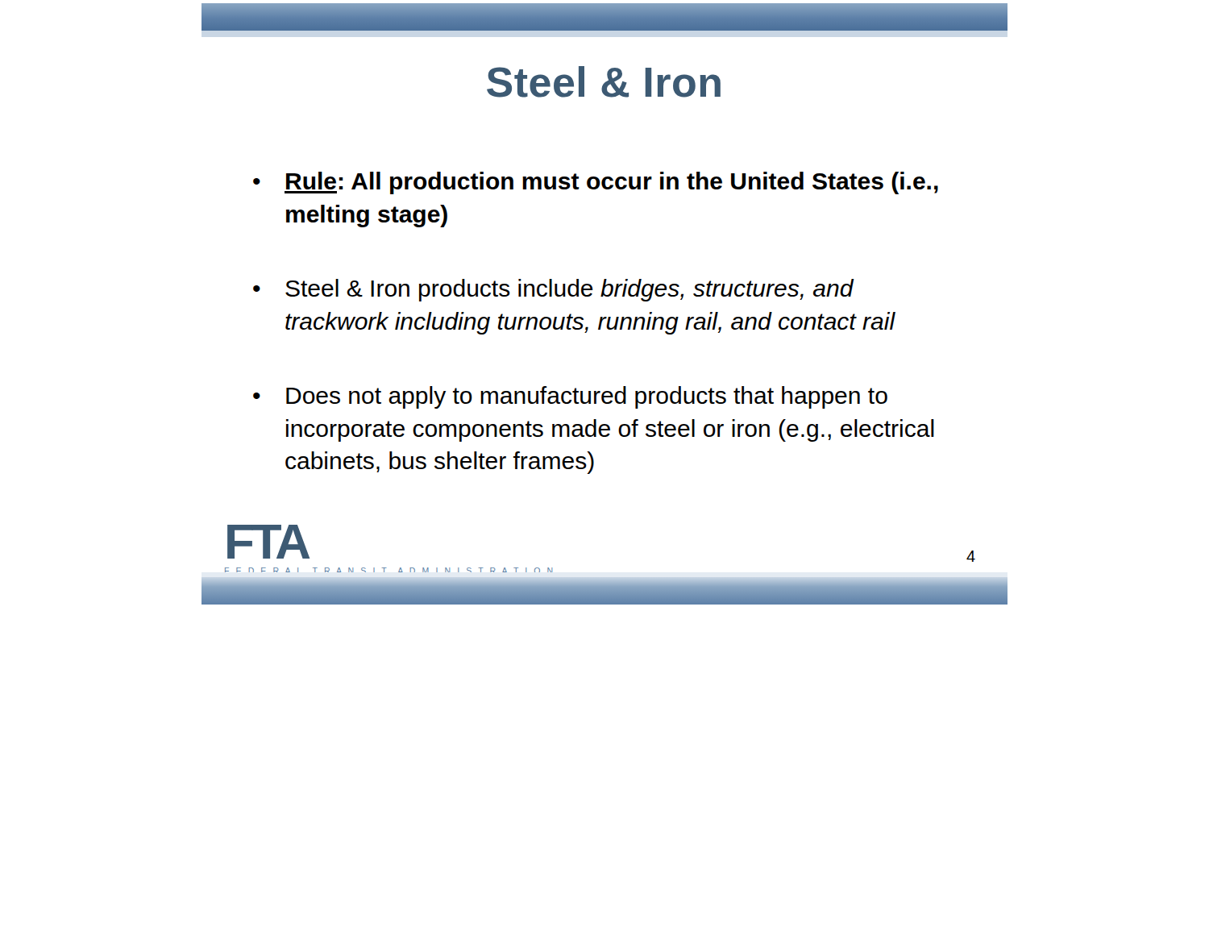Steel & Iron
Rule: All production must occur in the United States (i.e., melting stage)
Steel & Iron products include bridges, structures, and trackwork including turnouts, running rail, and contact rail
Does not apply to manufactured products that happen to incorporate components made of steel or iron (e.g., electrical cabinets, bus shelter frames)
4
FTA
F E D E R A L T R A N S I T A D M I N I S T R A T I O N